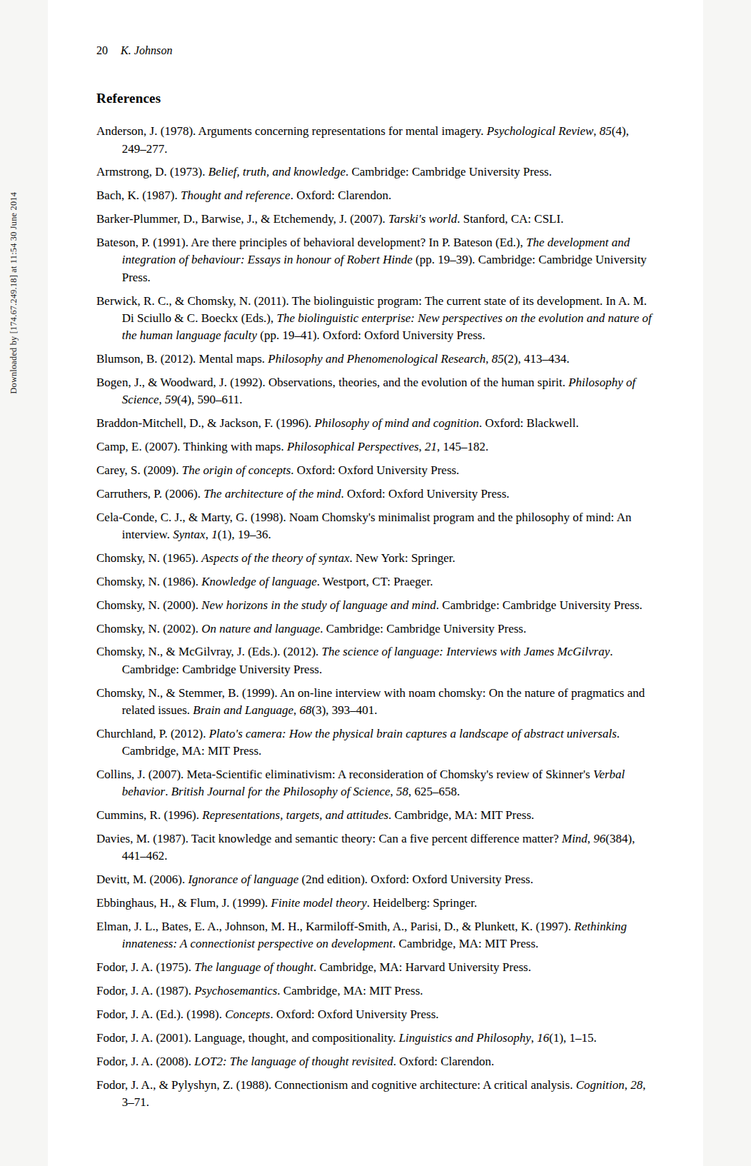Downloaded by [174.67.249.18] at 11:54 30 June 2014
20 K. Johnson
References
Anderson, J. (1978). Arguments concerning representations for mental imagery. Psychological Review, 85(4), 249–277.
Armstrong, D. (1973). Belief, truth, and knowledge. Cambridge: Cambridge University Press.
Bach, K. (1987). Thought and reference. Oxford: Clarendon.
Barker-Plummer, D., Barwise, J., & Etchemendy, J. (2007). Tarski's world. Stanford, CA: CSLI.
Bateson, P. (1991). Are there principles of behavioral development? In P. Bateson (Ed.), The development and integration of behaviour: Essays in honour of Robert Hinde (pp. 19–39). Cambridge: Cambridge University Press.
Berwick, R. C., & Chomsky, N. (2011). The biolinguistic program: The current state of its development. In A. M. Di Sciullo & C. Boeckx (Eds.), The biolinguistic enterprise: New perspectives on the evolution and nature of the human language faculty (pp. 19–41). Oxford: Oxford University Press.
Blumson, B. (2012). Mental maps. Philosophy and Phenomenological Research, 85(2), 413–434.
Bogen, J., & Woodward, J. (1992). Observations, theories, and the evolution of the human spirit. Philosophy of Science, 59(4), 590–611.
Braddon-Mitchell, D., & Jackson, F. (1996). Philosophy of mind and cognition. Oxford: Blackwell.
Camp, E. (2007). Thinking with maps. Philosophical Perspectives, 21, 145–182.
Carey, S. (2009). The origin of concepts. Oxford: Oxford University Press.
Carruthers, P. (2006). The architecture of the mind. Oxford: Oxford University Press.
Cela-Conde, C. J., & Marty, G. (1998). Noam Chomsky's minimalist program and the philosophy of mind: An interview. Syntax, 1(1), 19–36.
Chomsky, N. (1965). Aspects of the theory of syntax. New York: Springer.
Chomsky, N. (1986). Knowledge of language. Westport, CT: Praeger.
Chomsky, N. (2000). New horizons in the study of language and mind. Cambridge: Cambridge University Press.
Chomsky, N. (2002). On nature and language. Cambridge: Cambridge University Press.
Chomsky, N., & McGilvray, J. (Eds.). (2012). The science of language: Interviews with James McGilvray. Cambridge: Cambridge University Press.
Chomsky, N., & Stemmer, B. (1999). An on-line interview with noam chomsky: On the nature of pragmatics and related issues. Brain and Language, 68(3), 393–401.
Churchland, P. (2012). Plato's camera: How the physical brain captures a landscape of abstract universals. Cambridge, MA: MIT Press.
Collins, J. (2007). Meta-Scientific eliminativism: A reconsideration of Chomsky's review of Skinner's Verbal behavior. British Journal for the Philosophy of Science, 58, 625–658.
Cummins, R. (1996). Representations, targets, and attitudes. Cambridge, MA: MIT Press.
Davies, M. (1987). Tacit knowledge and semantic theory: Can a five percent difference matter? Mind, 96(384), 441–462.
Devitt, M. (2006). Ignorance of language (2nd edition). Oxford: Oxford University Press.
Ebbinghaus, H., & Flum, J. (1999). Finite model theory. Heidelberg: Springer.
Elman, J. L., Bates, E. A., Johnson, M. H., Karmiloff-Smith, A., Parisi, D., & Plunkett, K. (1997). Rethinking innateness: A connectionist perspective on development. Cambridge, MA: MIT Press.
Fodor, J. A. (1975). The language of thought. Cambridge, MA: Harvard University Press.
Fodor, J. A. (1987). Psychosemantics. Cambridge, MA: MIT Press.
Fodor, J. A. (Ed.). (1998). Concepts. Oxford: Oxford University Press.
Fodor, J. A. (2001). Language, thought, and compositionality. Linguistics and Philosophy, 16(1), 1–15.
Fodor, J. A. (2008). LOT2: The language of thought revisited. Oxford: Clarendon.
Fodor, J. A., & Pylyshyn, Z. (1988). Connectionism and cognitive architecture: A critical analysis. Cognition, 28, 3–71.